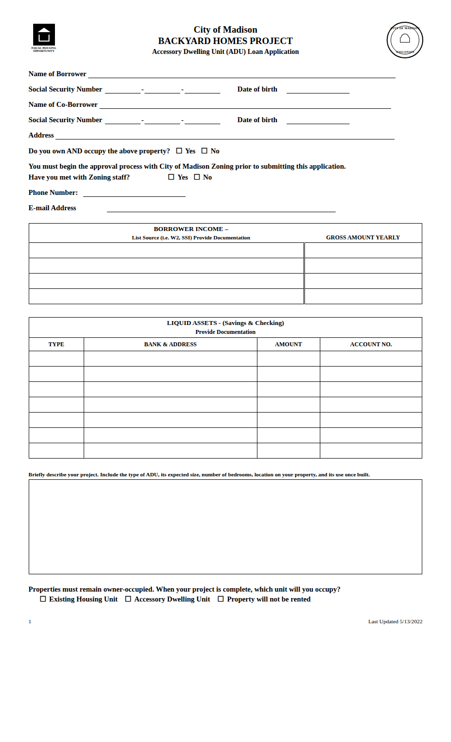EQUAL HOUSING
OPPORTUNITY
CITY OF MADISON
WISCONSIN
City of Madison
BACKYARD HOMES PROJECT
Accessory Dwelling Unit (ADU) Loan Application
Name of Borrower
Social Security Number - - Date of birth
Name of Co-Borrower
Social Security Number - - Date of birth
Address
Do you own AND occupy the above property? ☐ Yes ☐ No
You must begin the approval process with City of Madison Zoning prior to submitting this application.
Have you met with Zoning staff? ☐ Yes ☐ No
Phone Number:
E-mail Address
| BORROWER INCOME – List Source (i.e. W2, SSI) Provide Documentation | GROSS AMOUNT YEARLY |
| LIQUID ASSETS - (Savings & Checking) Provide Documentation |
| TYPE | BANK & ADDRESS | AMOUNT | ACCOUNT NO. |
Briefly describe your project. Include the type of ADU, its expected size, number of bedrooms, location on your property, and its use once built.
Properties must remain owner-occupied. When your project is complete, which unit will you occupy?
☐ Existing Housing Unit ☐ Accessory Dwelling Unit ☐ Property will not be rented
1
Last Updated 5/13/2022